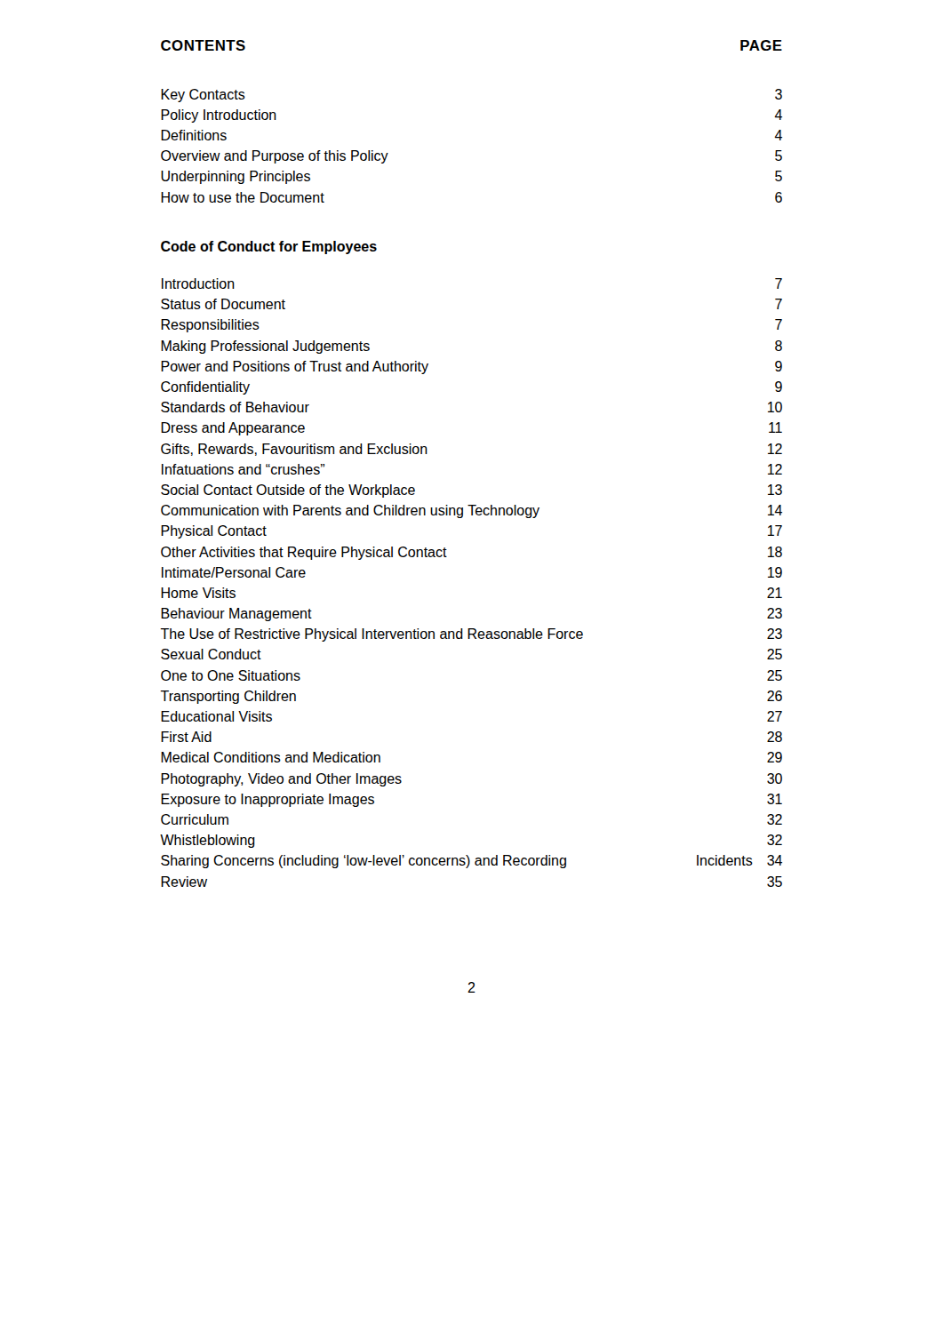CONTENTS PAGE
Key Contacts 3
Policy Introduction 4
Definitions 4
Overview and Purpose of this Policy 5
Underpinning Principles 5
How to use the Document 6
Code of Conduct for Employees
Introduction 7
Status of Document 7
Responsibilities 7
Making Professional Judgements 8
Power and Positions of Trust and Authority 9
Confidentiality 9
Standards of Behaviour 10
Dress and Appearance 11
Gifts, Rewards, Favouritism and Exclusion 12
Infatuations and “crushes”12
Social Contact Outside of the Workplace 13
Communication with Parents and Children using Technology 14
Physical Contact 17
Other Activities that Require Physical Contact 18
Intimate/Personal Care 19
Home Visits 21
Behaviour Management 23
The Use of Restrictive Physical Intervention and Reasonable Force 23
Sexual Conduct 25
One to One Situations 25
Transporting Children 26
Educational Visits 27
First Aid 28
Medical Conditions and Medication 29
Photography, Video and Other Images 30
Exposure to Inappropriate Images 31
Curriculum 32
Whistleblowing 32
Sharing Concerns (including ‘low-level’ concerns) and Recording Incidents 34
Review 35
2